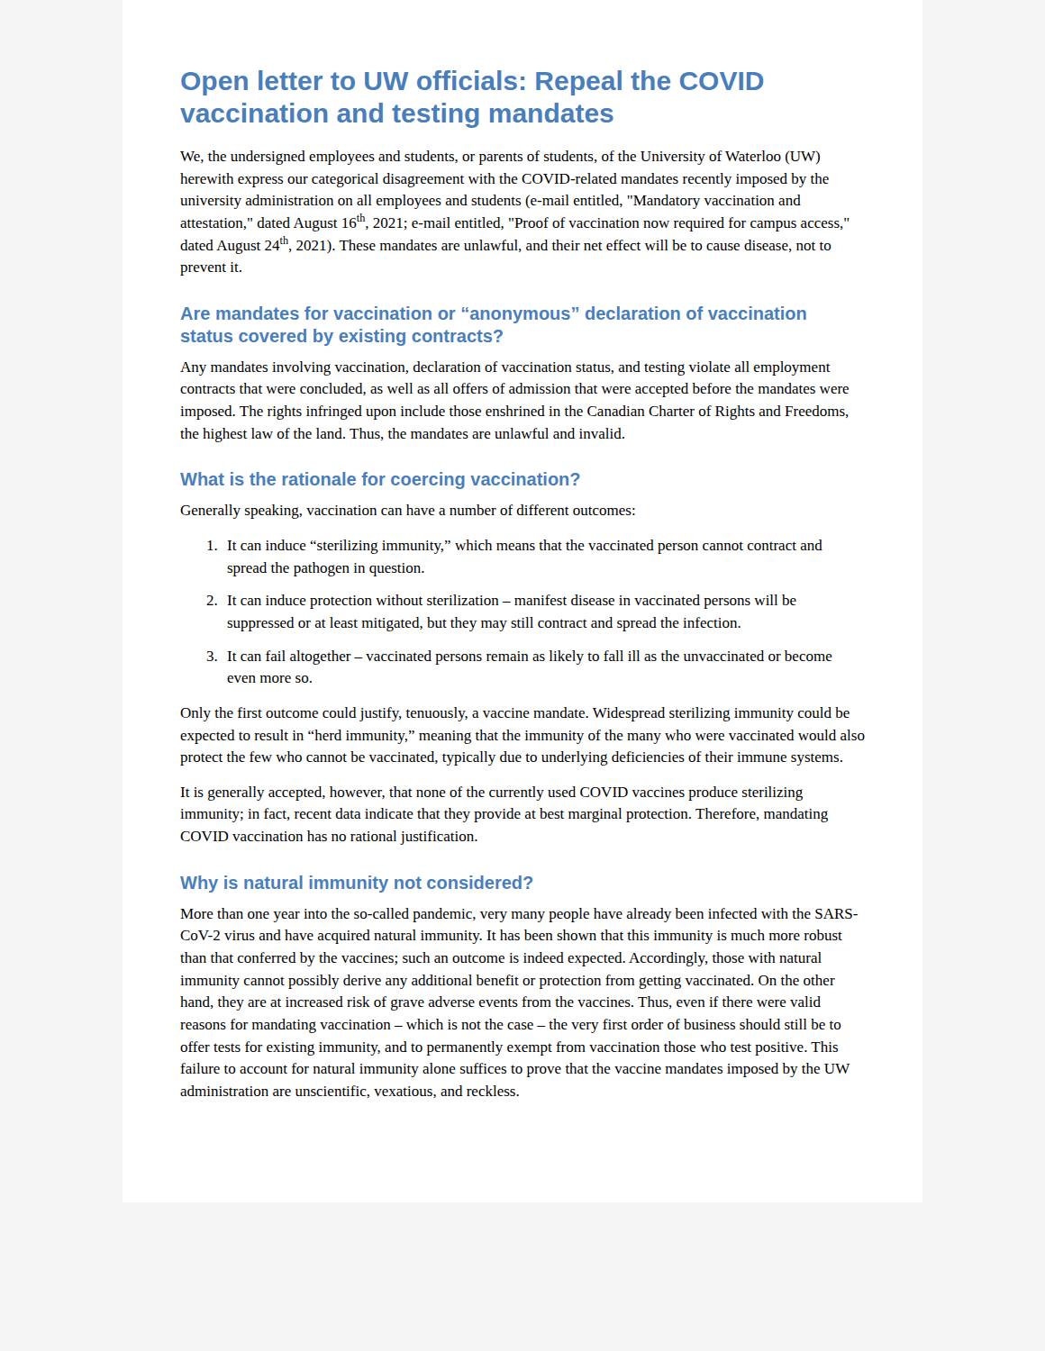Open letter to UW officials: Repeal the COVID vaccination and testing mandates
We, the undersigned employees and students, or parents of students, of the University of Waterloo (UW) herewith express our categorical disagreement with the COVID-related mandates recently imposed by the university administration on all employees and students (e-mail entitled, "Mandatory vaccination and attestation," dated August 16th, 2021; e-mail entitled, "Proof of vaccination now required for campus access," dated August 24th, 2021). These mandates are unlawful, and their net effect will be to cause disease, not to prevent it.
Are mandates for vaccination or “anonymous” declaration of vaccination status covered by existing contracts?
Any mandates involving vaccination, declaration of vaccination status, and testing violate all employment contracts that were concluded, as well as all offers of admission that were accepted before the mandates were imposed. The rights infringed upon include those enshrined in the Canadian Charter of Rights and Freedoms, the highest law of the land. Thus, the mandates are unlawful and invalid.
What is the rationale for coercing vaccination?
Generally speaking, vaccination can have a number of different outcomes:
It can induce “sterilizing immunity,” which means that the vaccinated person cannot contract and spread the pathogen in question.
It can induce protection without sterilization – manifest disease in vaccinated persons will be suppressed or at least mitigated, but they may still contract and spread the infection.
It can fail altogether – vaccinated persons remain as likely to fall ill as the unvaccinated or become even more so.
Only the first outcome could justify, tenuously, a vaccine mandate. Widespread sterilizing immunity could be expected to result in “herd immunity,” meaning that the immunity of the many who were vaccinated would also protect the few who cannot be vaccinated, typically due to underlying deficiencies of their immune systems.
It is generally accepted, however, that none of the currently used COVID vaccines produce sterilizing immunity; in fact, recent data indicate that they provide at best marginal protection. Therefore, mandating COVID vaccination has no rational justification.
Why is natural immunity not considered?
More than one year into the so-called pandemic, very many people have already been infected with the SARS-CoV-2 virus and have acquired natural immunity. It has been shown that this immunity is much more robust than that conferred by the vaccines; such an outcome is indeed expected. Accordingly, those with natural immunity cannot possibly derive any additional benefit or protection from getting vaccinated. On the other hand, they are at increased risk of grave adverse events from the vaccines. Thus, even if there were valid reasons for mandating vaccination – which is not the case – the very first order of business should still be to offer tests for existing immunity, and to permanently exempt from vaccination those who test positive. This failure to account for natural immunity alone suffices to prove that the vaccine mandates imposed by the UW administration are unscientific, vexatious, and reckless.